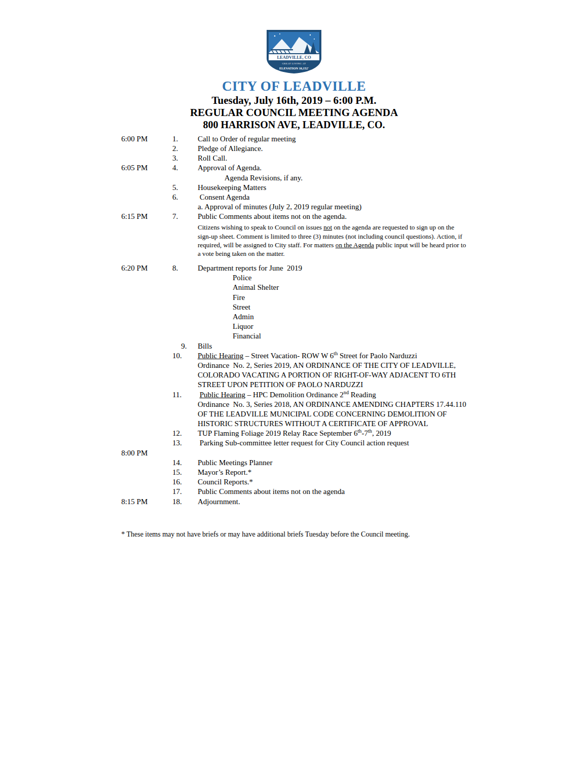LEADVILLE, CO GREAT LIVING AT ELEVATION 10,152'
CITY OF LEADVILLE
Tuesday, July 16th, 2019 – 6:00 P.M.
REGULAR COUNCIL MEETING AGENDA
800 HARRISON AVE, LEADVILLE, CO.
| 6:00 PM | 1. | Call to Order of regular meeting |
| | 2. | Pledge of Allegiance. |
| | 3. | Roll Call. |
| 6:05 PM | 4. | Approval of Agenda. Agenda Revisions, if any. |
| | 5. | Housekeeping Matters |
| | 6. | Consent Agenda |
| | | a. Approval of minutes (July 2, 2019 regular meeting) |
| 6:15 PM | 7. | Public Comments about items not on the agenda. Citizens wishing to speak to Council on issues not on the agenda are requested to sign up on the sign-up sheet. Comment is limited to three (3) minutes (not including council questions). Action, if required, will be assigned to City staff. For matters on the Agenda public input will be heard prior to a vote being taken on the matter. |
| 6:20 PM | 8. | Department reports for June 2019 Police Animal Shelter Fire Street Admin Liquor Financial |
| | 9. | Bills |
| | 10. | Public Hearing – Street Vacation- ROW W 6 th Street for Paolo Narduzzi Ordinance No. 2, Series 2019, AN ORDINANCE OF THE CITY OF LEADVILLE, COLORADO VACATING A PORTION OF RIGHT-OF-WAY ADJACENT TO 6TH STREET UPON PETITION OF PAOLO NARDUZZI |
| | 11. | Public Hearing – HPC Demolition Ordinance 2 nd Reading Ordinance No. 3, Series 2018, AN ORDINANCE AMENDING CHAPTERS 17.44.110 OF THE LEADVILLE MUNICIPAL CODE CONCERNING DEMOLITION OF HISTORIC STRUCTURES WITHOUT A CERTIFICATE OF APPROVAL |
| | 12. | TUP Flaming Foliage 2019 Relay Race September 6 th -7 th , 2019 |
| | 13. | Parking Sub-committee letter request for City Council action request |
| 8:00 PM | | |
| | 14. | Public Meetings Planner |
| | 15. | Mayor’s Report.* |
| | 16. | Council Reports.* |
| | 17. | Public Comments about items not on the agenda |
| 8:15 PM | 18. | Adjournment. |
* These items may not have briefs or may have additional briefs Tuesday before the Council meeting.